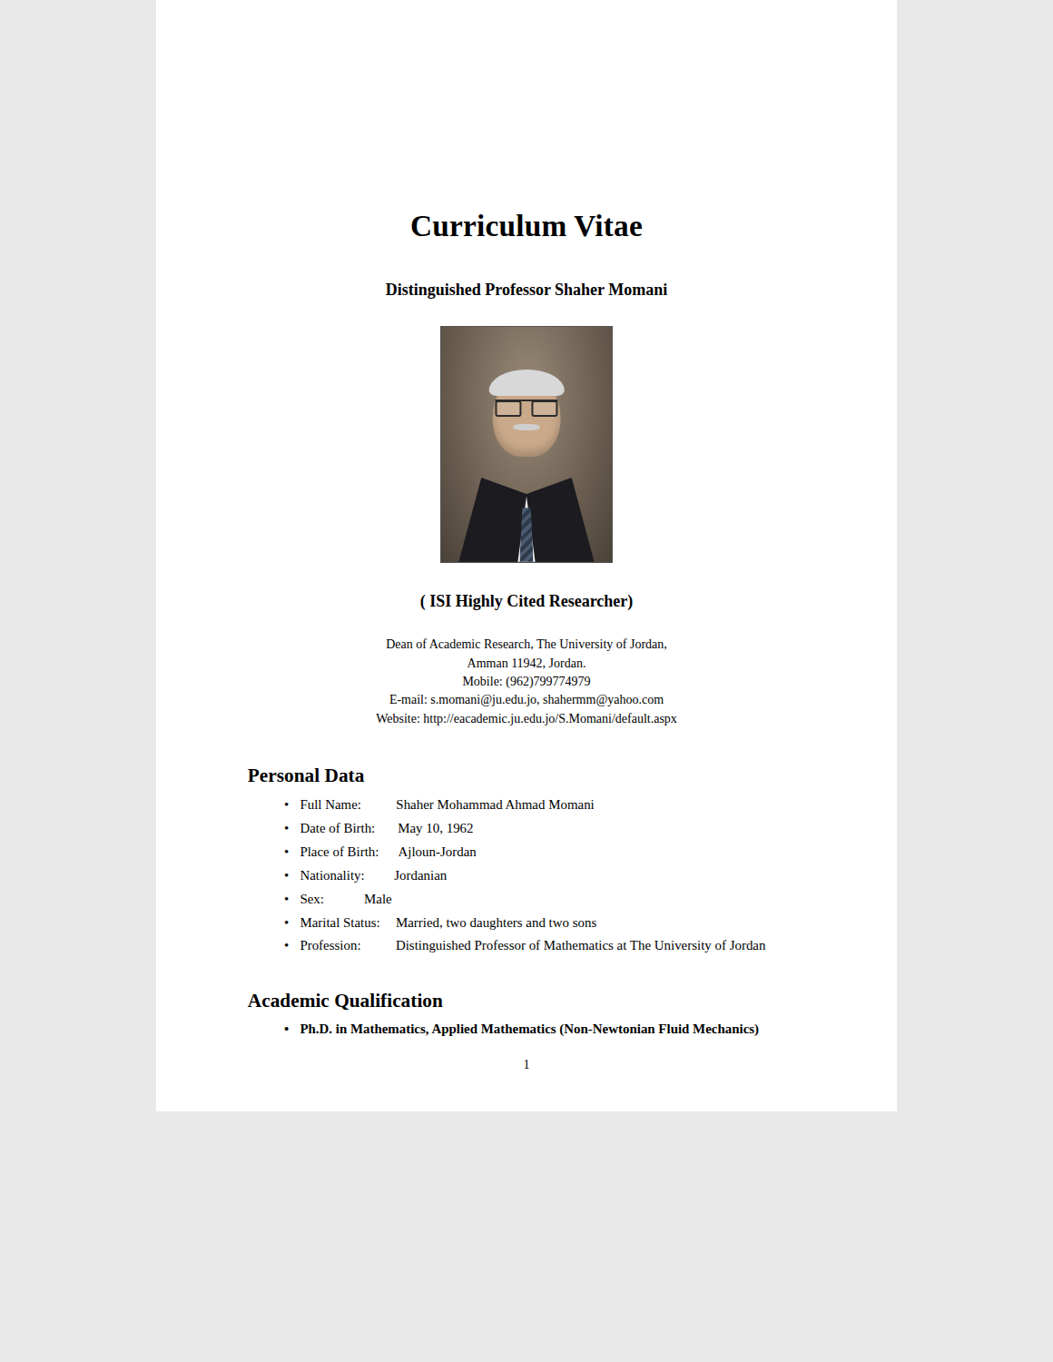Curriculum Vitae
Distinguished Professor Shaher Momani
( ISI Highly Cited Researcher)
Dean of Academic Research, The University of Jordan,
Amman 11942, Jordan.
Mobile: (962)799774979
E-mail: s.momani@ju.edu.jo, shahermm@yahoo.com
Website: http://eacademic.ju.edu.jo/S.Momani/default.aspx
Personal Data
Full Name: Shaher Mohammad Ahmad Momani
Date of Birth: May 10, 1962
Place of Birth: Ajloun-Jordan
Nationality: Jordanian
Sex: Male
Marital Status: Married, two daughters and two sons
Profession: Distinguished Professor of Mathematics at The University of Jordan
Academic Qualification
Ph.D. in Mathematics, Applied Mathematics (Non-Newtonian Fluid Mechanics)
1